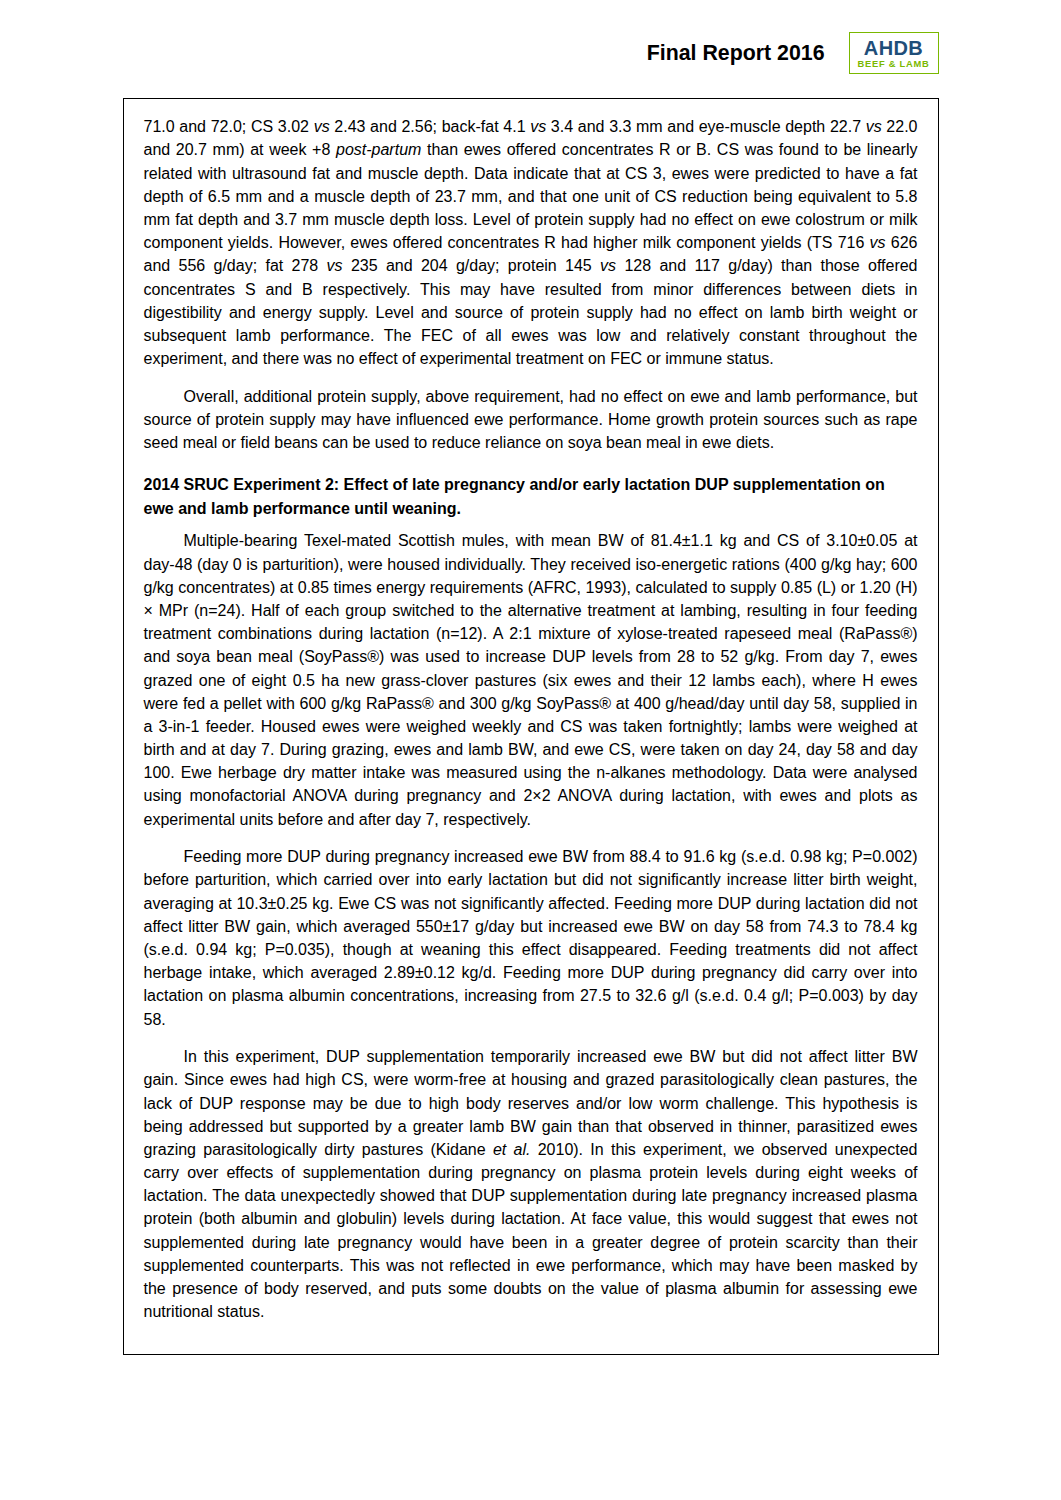Final Report 2016
AHDB
BEEF & LAMB
71.0 and 72.0; CS 3.02 vs 2.43 and 2.56; back-fat 4.1 vs 3.4 and 3.3 mm and eye-muscle depth 22.7 vs 22.0 and 20.7 mm) at week +8 post-partum than ewes offered concentrates R or B. CS was found to be linearly related with ultrasound fat and muscle depth. Data indicate that at CS 3, ewes were predicted to have a fat depth of 6.5 mm and a muscle depth of 23.7 mm, and that one unit of CS reduction being equivalent to 5.8 mm fat depth and 3.7 mm muscle depth loss. Level of protein supply had no effect on ewe colostrum or milk component yields. However, ewes offered concentrates R had higher milk component yields (TS 716 vs 626 and 556 g/day; fat 278 vs 235 and 204 g/day; protein 145 vs 128 and 117 g/day) than those offered concentrates S and B respectively. This may have resulted from minor differences between diets in digestibility and energy supply. Level and source of protein supply had no effect on lamb birth weight or subsequent lamb performance. The FEC of all ewes was low and relatively constant throughout the experiment, and there was no effect of experimental treatment on FEC or immune status.
Overall, additional protein supply, above requirement, had no effect on ewe and lamb performance, but source of protein supply may have influenced ewe performance. Home growth protein sources such as rape seed meal or field beans can be used to reduce reliance on soya bean meal in ewe diets.
2014 SRUC Experiment 2: Effect of late pregnancy and/or early lactation DUP supplementation on ewe and lamb performance until weaning.
Multiple-bearing Texel-mated Scottish mules, with mean BW of 81.4±1.1 kg and CS of 3.10±0.05 at day-48 (day 0 is parturition), were housed individually. They received iso-energetic rations (400 g/kg hay; 600 g/kg concentrates) at 0.85 times energy requirements (AFRC, 1993), calculated to supply 0.85 (L) or 1.20 (H) × MPr (n=24). Half of each group switched to the alternative treatment at lambing, resulting in four feeding treatment combinations during lactation (n=12). A 2:1 mixture of xylose-treated rapeseed meal (RaPass®) and soya bean meal (SoyPass®) was used to increase DUP levels from 28 to 52 g/kg. From day 7, ewes grazed one of eight 0.5 ha new grass-clover pastures (six ewes and their 12 lambs each), where H ewes were fed a pellet with 600 g/kg RaPass® and 300 g/kg SoyPass® at 400 g/head/day until day 58, supplied in a 3-in-1 feeder. Housed ewes were weighed weekly and CS was taken fortnightly; lambs were weighed at birth and at day 7. During grazing, ewes and lamb BW, and ewe CS, were taken on day 24, day 58 and day 100. Ewe herbage dry matter intake was measured using the n-alkanes methodology. Data were analysed using monofactorial ANOVA during pregnancy and 2×2 ANOVA during lactation, with ewes and plots as experimental units before and after day 7, respectively.
Feeding more DUP during pregnancy increased ewe BW from 88.4 to 91.6 kg (s.e.d. 0.98 kg; P=0.002) before parturition, which carried over into early lactation but did not significantly increase litter birth weight, averaging at 10.3±0.25 kg. Ewe CS was not significantly affected. Feeding more DUP during lactation did not affect litter BW gain, which averaged 550±17 g/day but increased ewe BW on day 58 from 74.3 to 78.4 kg (s.e.d. 0.94 kg; P=0.035), though at weaning this effect disappeared. Feeding treatments did not affect herbage intake, which averaged 2.89±0.12 kg/d. Feeding more DUP during pregnancy did carry over into lactation on plasma albumin concentrations, increasing from 27.5 to 32.6 g/l (s.e.d. 0.4 g/l; P=0.003) by day 58.
In this experiment, DUP supplementation temporarily increased ewe BW but did not affect litter BW gain. Since ewes had high CS, were worm-free at housing and grazed parasitologically clean pastures, the lack of DUP response may be due to high body reserves and/or low worm challenge. This hypothesis is being addressed but supported by a greater lamb BW gain than that observed in thinner, parasitized ewes grazing parasitologically dirty pastures (Kidane et al. 2010). In this experiment, we observed unexpected carry over effects of supplementation during pregnancy on plasma protein levels during eight weeks of lactation. The data unexpectedly showed that DUP supplementation during late pregnancy increased plasma protein (both albumin and globulin) levels during lactation. At face value, this would suggest that ewes not supplemented during late pregnancy would have been in a greater degree of protein scarcity than their supplemented counterparts. This was not reflected in ewe performance, which may have been masked by the presence of body reserved, and puts some doubts on the value of plasma albumin for assessing ewe nutritional status.